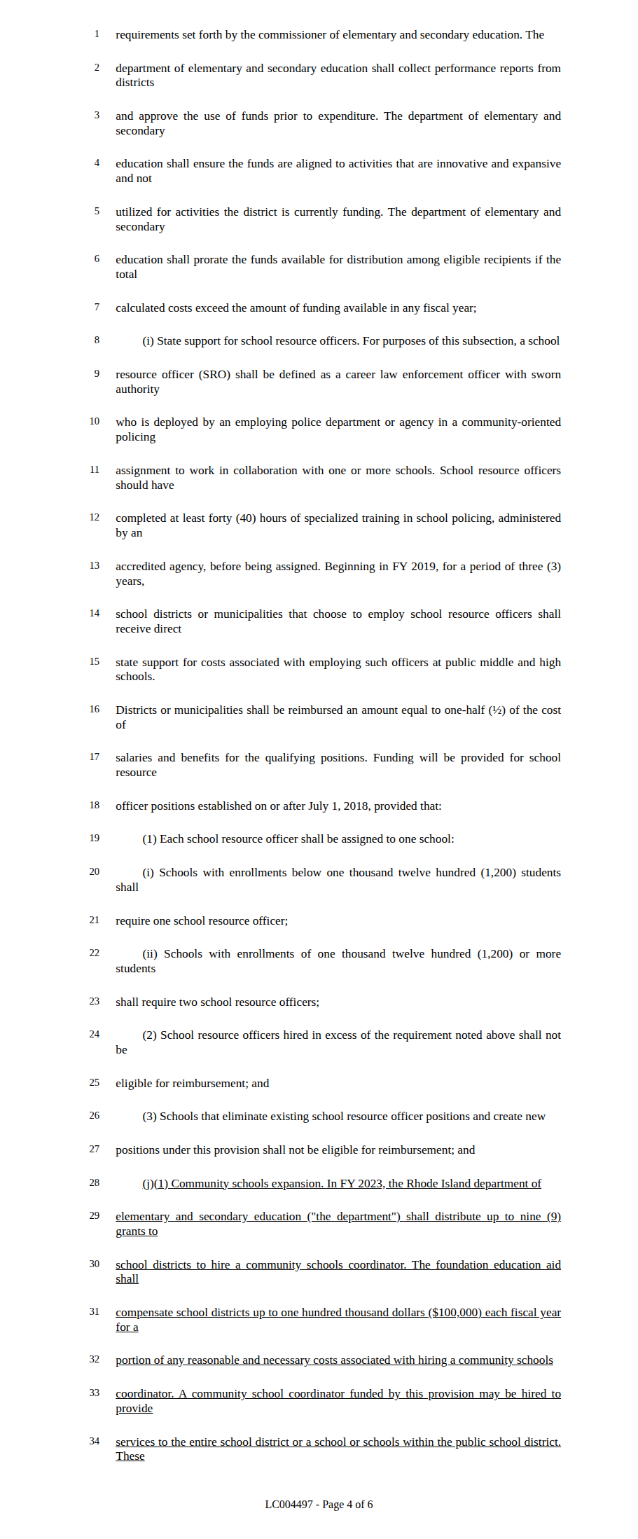requirements set forth by the commissioner of elementary and secondary education. The
department of elementary and secondary education shall collect performance reports from districts
and approve the use of funds prior to expenditure. The department of elementary and secondary
education shall ensure the funds are aligned to activities that are innovative and expansive and not
utilized for activities the district is currently funding. The department of elementary and secondary
education shall prorate the funds available for distribution among eligible recipients if the total
calculated costs exceed the amount of funding available in any fiscal year;
(i) State support for school resource officers. For purposes of this subsection, a school
resource officer (SRO) shall be defined as a career law enforcement officer with sworn authority
who is deployed by an employing police department or agency in a community-oriented policing
assignment to work in collaboration with one or more schools. School resource officers should have
completed at least forty (40) hours of specialized training in school policing, administered by an
accredited agency, before being assigned. Beginning in FY 2019, for a period of three (3) years,
school districts or municipalities that choose to employ school resource officers shall receive direct
state support for costs associated with employing such officers at public middle and high schools.
Districts or municipalities shall be reimbursed an amount equal to one-half (½) of the cost of
salaries and benefits for the qualifying positions. Funding will be provided for school resource
officer positions established on or after July 1, 2018, provided that:
(1) Each school resource officer shall be assigned to one school:
(i) Schools with enrollments below one thousand twelve hundred (1,200) students shall
require one school resource officer;
(ii) Schools with enrollments of one thousand twelve hundred (1,200) or more students
shall require two school resource officers;
(2) School resource officers hired in excess of the requirement noted above shall not be
eligible for reimbursement; and
(3) Schools that eliminate existing school resource officer positions and create new
positions under this provision shall not be eligible for reimbursement; and
(j)(1) Community schools expansion. In FY 2023, the Rhode Island department of
elementary and secondary education ("the department") shall distribute up to nine (9) grants to
school districts to hire a community schools coordinator. The foundation education aid shall
compensate school districts up to one hundred thousand dollars ($100,000) each fiscal year for a
portion of any reasonable and necessary costs associated with hiring a community schools
coordinator. A community school coordinator funded by this provision may be hired to provide
services to the entire school district or a school or schools within the public school district. These
LC004497 - Page 4 of 6